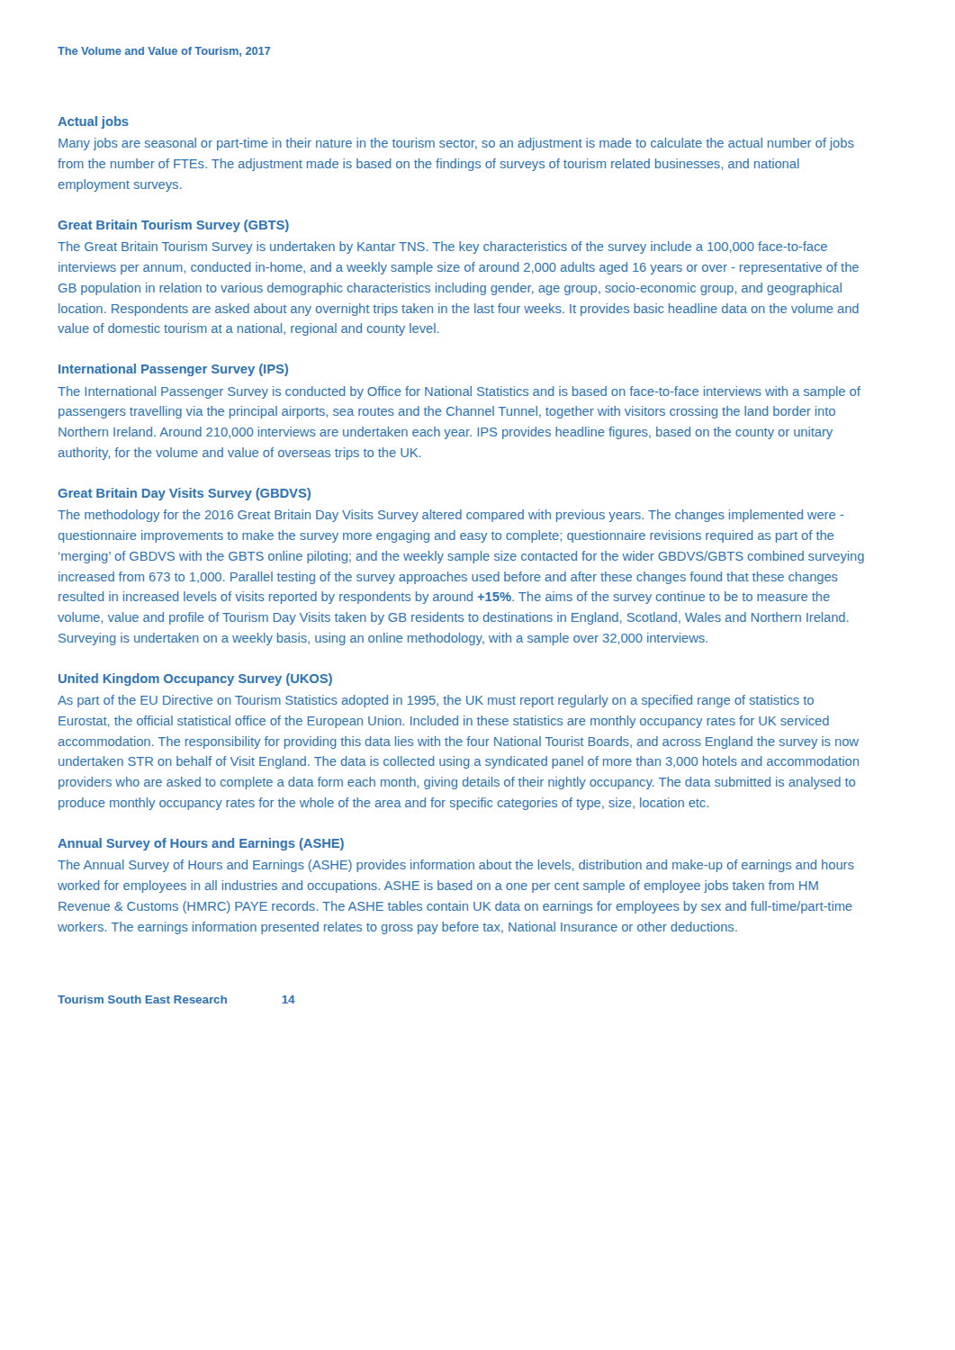The Volume and Value of Tourism, 2017
Actual jobs
Many jobs are seasonal or part-time in their nature in the tourism sector, so an adjustment is made to calculate the actual number of jobs from the number of FTEs. The adjustment made is based on the findings of surveys of tourism related businesses, and national employment surveys.
Great Britain Tourism Survey (GBTS)
The Great Britain Tourism Survey is undertaken by Kantar TNS. The key characteristics of the survey include a 100,000 face-to-face interviews per annum, conducted in-home, and a weekly sample size of around 2,000 adults aged 16 years or over - representative of the GB population in relation to various demographic characteristics including gender, age group, socio-economic group, and geographical location. Respondents are asked about any overnight trips taken in the last four weeks. It provides basic headline data on the volume and value of domestic tourism at a national, regional and county level.
International Passenger Survey (IPS)
The International Passenger Survey is conducted by Office for National Statistics and is based on face-to-face interviews with a sample of passengers travelling via the principal airports, sea routes and the Channel Tunnel, together with visitors crossing the land border into Northern Ireland. Around 210,000 interviews are undertaken each year. IPS provides headline figures, based on the county or unitary authority, for the volume and value of overseas trips to the UK.
Great Britain Day Visits Survey (GBDVS)
The methodology for the 2016 Great Britain Day Visits Survey altered compared with previous years. The changes implemented were - questionnaire improvements to make the survey more engaging and easy to complete; questionnaire revisions required as part of the ‘merging’ of GBDVS with the GBTS online piloting; and the weekly sample size contacted for the wider GBDVS/GBTS combined surveying increased from 673 to 1,000. Parallel testing of the survey approaches used before and after these changes found that these changes resulted in increased levels of visits reported by respondents by around +15%. The aims of the survey continue to be to measure the volume, value and profile of Tourism Day Visits taken by GB residents to destinations in England, Scotland, Wales and Northern Ireland. Surveying is undertaken on a weekly basis, using an online methodology, with a sample over 32,000 interviews.
United Kingdom Occupancy Survey (UKOS)
As part of the EU Directive on Tourism Statistics adopted in 1995, the UK must report regularly on a specified range of statistics to Eurostat, the official statistical office of the European Union. Included in these statistics are monthly occupancy rates for UK serviced accommodation. The responsibility for providing this data lies with the four National Tourist Boards, and across England the survey is now undertaken STR on behalf of Visit England. The data is collected using a syndicated panel of more than 3,000 hotels and accommodation providers who are asked to complete a data form each month, giving details of their nightly occupancy. The data submitted is analysed to produce monthly occupancy rates for the whole of the area and for specific categories of type, size, location etc.
Annual Survey of Hours and Earnings (ASHE)
The Annual Survey of Hours and Earnings (ASHE) provides information about the levels, distribution and make-up of earnings and hours worked for employees in all industries and occupations. ASHE is based on a one per cent sample of employee jobs taken from HM Revenue & Customs (HMRC) PAYE records. The ASHE tables contain UK data on earnings for employees by sex and full-time/part-time workers. The earnings information presented relates to gross pay before tax, National Insurance or other deductions.
Tourism South East Research14